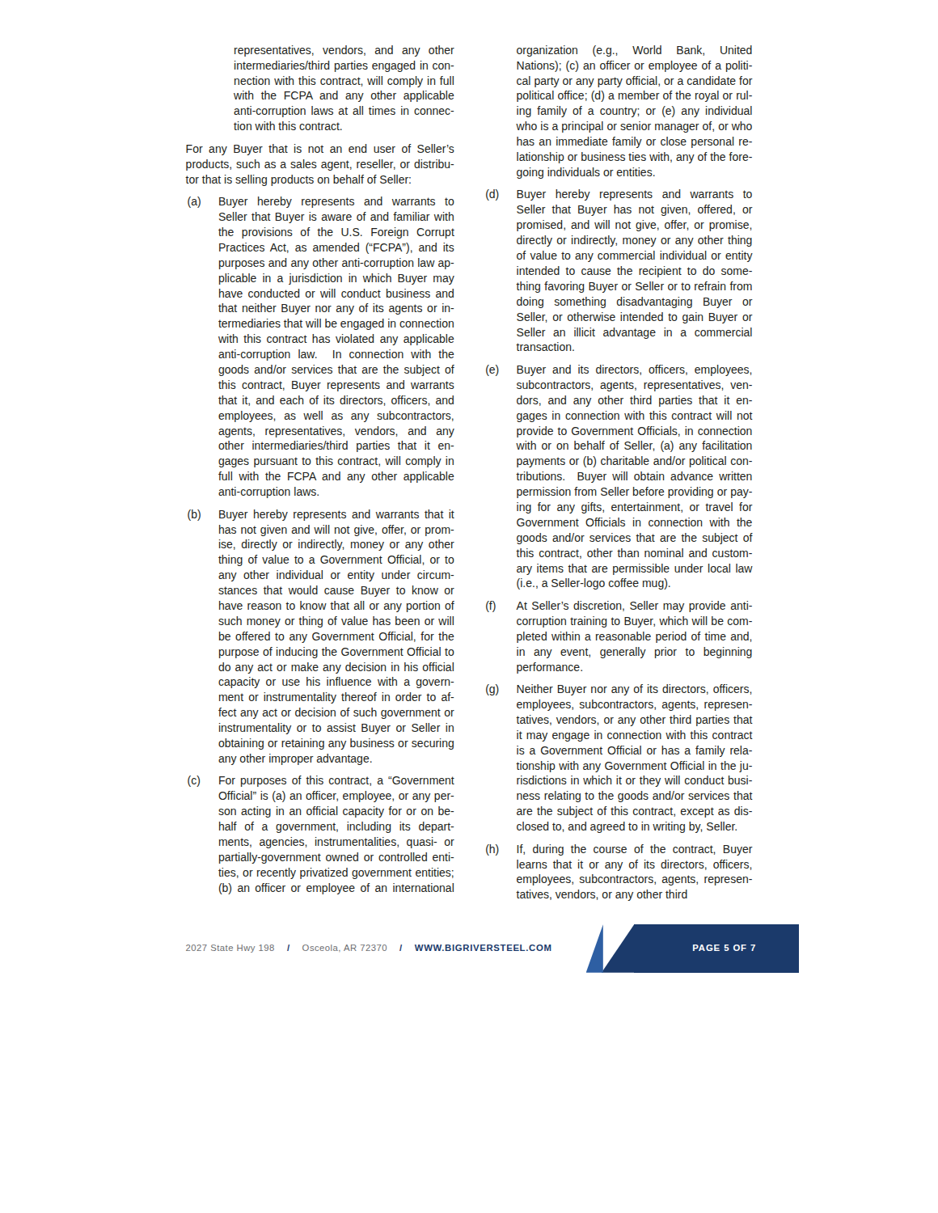representatives, vendors, and any other intermediaries/third parties engaged in connection with this contract, will comply in full with the FCPA and any other applicable anti-corruption laws at all times in connection with this contract.
For any Buyer that is not an end user of Seller’s products, such as a sales agent, reseller, or distributor that is selling products on behalf of Seller:
(a)
Buyer hereby represents and warrants to Seller that Buyer is aware of and familiar with the provisions of the U.S. Foreign Corrupt Practices Act, as amended (“FCPA”), and its purposes and any other anti-corruption law applicable in a jurisdiction in which Buyer may have conducted or will conduct business and that neither Buyer nor any of its agents or intermediaries that will be engaged in connection with this contract has violated any applicable anti-corruption law. In connection with the goods and/or services that are the subject of this contract, Buyer represents and warrants that it, and each of its directors, officers, and employees, as well as any subcontractors, agents, representatives, vendors, and any other intermediaries/third parties that it engages pursuant to this contract, will comply in full with the FCPA and any other applicable anti-corruption laws.
(b)
Buyer hereby represents and warrants that it has not given and will not give, offer, or promise, directly or indirectly, money or any other thing of value to a Government Official, or to any other individual or entity under circumstances that would cause Buyer to know or have reason to know that all or any portion of such money or thing of value has been or will be offered to any Government Official, for the purpose of inducing the Government Official to do any act or make any decision in his official capacity or use his influence with a government or instrumentality thereof in order to affect any act or decision of such government or instrumentality or to assist Buyer or Seller in obtaining or retaining any business or securing any other improper advantage.
(c)
For purposes of this contract, a “Government Official” is (a) an officer, employee, or any person acting in an official capacity for or on behalf of a government, including its departments, agencies, instrumentalities, quasi- or partially-government owned or controlled entities, or recently privatized government entities; (b) an officer or employee of an international organization (e.g., World Bank, United Nations); (c) an officer or employee of a political party or any party official, or a candidate for political office; (d) a member of the royal or ruling family of a country; or (e) any individual who is a principal or senior manager of, or who has an immediate family or close personal relationship or business ties with, any of the foregoing individuals or entities.
(d)
Buyer hereby represents and warrants to Seller that Buyer has not given, offered, or promised, and will not give, offer, or promise, directly or indirectly, money or any other thing of value to any commercial individual or entity intended to cause the recipient to do something favoring Buyer or Seller or to refrain from doing something disadvantaging Buyer or Seller, or otherwise intended to gain Buyer or Seller an illicit advantage in a commercial transaction.
(e)
Buyer and its directors, officers, employees, subcontractors, agents, representatives, vendors, and any other third parties that it engages in connection with this contract will not provide to Government Officials, in connection with or on behalf of Seller, (a) any facilitation payments or (b) charitable and/or political contributions. Buyer will obtain advance written permission from Seller before providing or paying for any gifts, entertainment, or travel for Government Officials in connection with the goods and/or services that are the subject of this contract, other than nominal and customary items that are permissible under local law (i.e., a Seller-logo coffee mug).
(f)
At Seller’s discretion, Seller may provide anti-corruption training to Buyer, which will be completed within a reasonable period of time and, in any event, generally prior to beginning performance.
(g)
Neither Buyer nor any of its directors, officers, employees, subcontractors, agents, representatives, vendors, or any other third parties that it may engage in connection with this contract is a Government Official or has a family relationship with any Government Official in the jurisdictions in which it or they will conduct business relating to the goods and/or services that are the subject of this contract, except as disclosed to, and agreed to in writing by, Seller.
(h)
If, during the course of the contract, Buyer learns that it or any of its directors, officers, employees, subcontractors, agents, representatives, vendors, or any other third
2027 State Hwy 198 / Osceola, AR 72370 / WWW.BIGRIVERSTEEL.COM
PAGE 5 OF 7